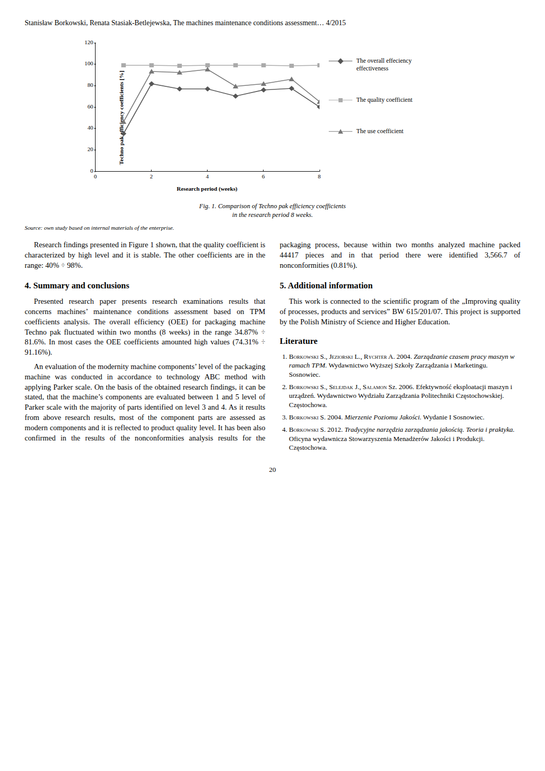Stanisław Borkowski, Renata Stasiak-Betlejewska, The machines maintenance conditions assessment… 4/2015
Techno pak efficiency coefficients [%]
120
100
80
60
40
20
0
0
2
4
6
8
Research period (weeks)
The overall effeciency
effectiveness
The quality coefficient
The use coefficient
Fig. 1. Comparison of Techno pak efficiency coefficients
in the research period 8 weeks.
Source: own study based on internal materials of the enterprise.
Research findings presented in Figure 1 shown, that the quality coefficient is characterized by high level and it is stable. The other coefficients are in the range: 40% ÷ 98%.
4. Summary and conclusions
Presented research paper presents research examinations results that concerns machines’ maintenance conditions assessment based on TPM coefficients analysis. The overall efficiency (OEE) for packaging machine Techno pak fluctuated within two months (8 weeks) in the range 34.87% ÷ 81.6%. In most cases the OEE coefficients amounted high values (74.31% ÷ 91.16%).
An evaluation of the modernity machine components’ level of the packaging machine was conducted in accordance to technology ABC method with applying Parker scale. On the basis of the obtained research findings, it can be stated, that the machine’s components are evaluated between 1 and 5 level of Parker scale with the majority of parts identified on level 3 and 4. As it results from above research results, most of the component parts are assessed as modern components and it is reflected to product quality level. It has been also confirmed in the results of the nonconformities analysis results for the packaging process, because within two months analyzed machine packed 44417 pieces and in that period there were identified 3,566.7 of nonconformities (0.81%).
5. Additional information
This work is connected to the scientific program of the „Improving quality of processes, products and services” BW 615/201/07. This project is supported by the Polish Ministry of Science and Higher Education.
Literature
Borkowski S., Jeziorski L., Rychter A. 2004. Zarządzanie czasem pracy maszyn w ramach TPM. Wydawnictwo Wyższej Szkoły Zarządzania i Marketingu. Sosnowiec.
Borkowski S., Selejdak J., Salamon Sz. 2006. Efektywność eksploatacji maszyn i urządzeń. Wydawnictwo Wydziału Zarządzania Politechniki Częstochowskiej. Częstochowa.
Borkowski S. 2004. Mierzenie Poziomu Jakości. Wydanie I Sosnowiec.
Borkowski S. 2012. Tradycyjne narzędzia zarządzania jakością. Teoria i praktyka. Oficyna wydawnicza Stowarzyszenia Menadżerów Jakości i Produkcji. Częstochowa.
20